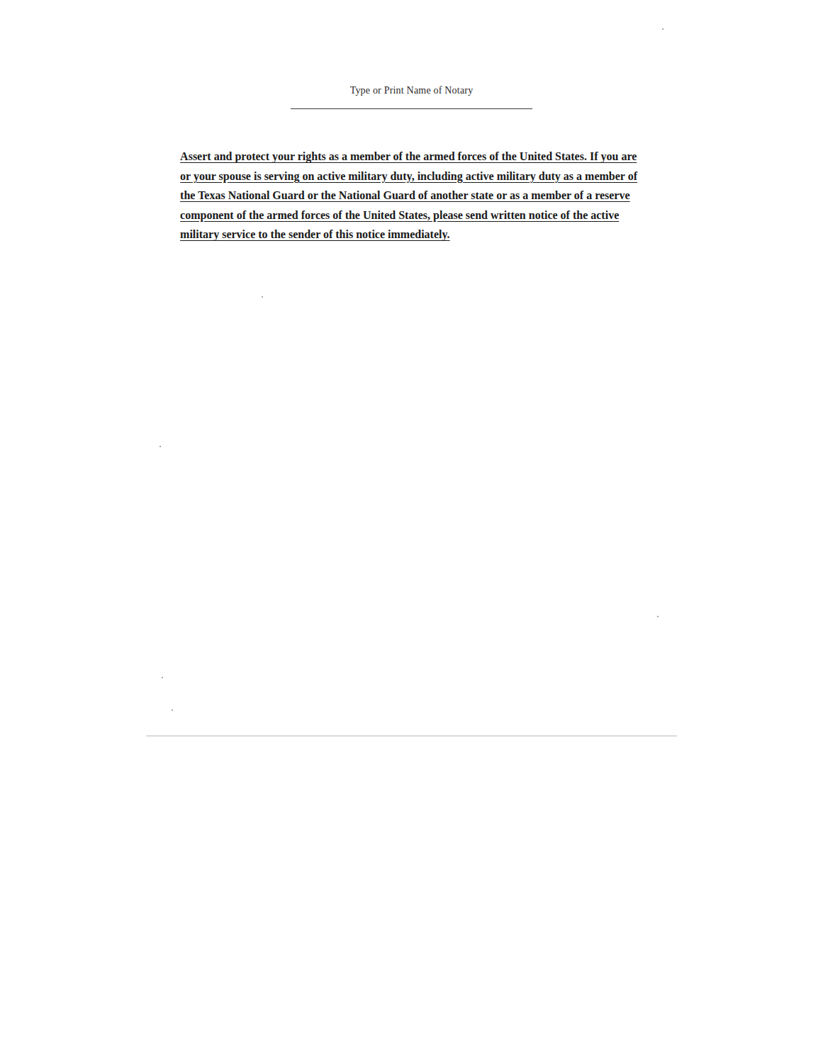Type or Print Name of Notary
Assert and protect your rights as a member of the armed forces of the United States. If you are or your spouse is serving on active military duty, including active military duty as a member of the Texas National Guard or the National Guard of another state or as a member of a reserve component of the armed forces of the United States, please send written notice of the active military service to the sender of this notice immediately.